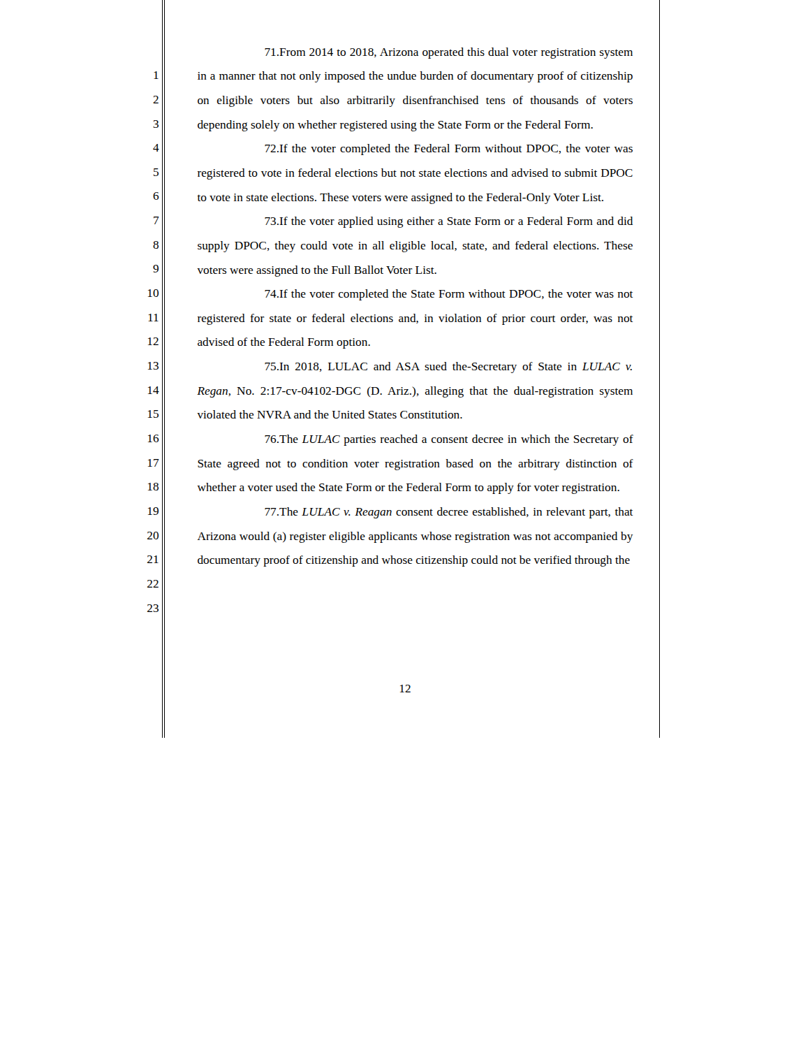1
2
3
4
5
6
7
8
9
10
11
12
13
14
15
16
17
18
19
20
21
22
23
71. From 2014 to 2018, Arizona operated this dual voter registration system in a manner that not only imposed the undue burden of documentary proof of citizenship on eligible voters but also arbitrarily disenfranchised tens of thousands of voters depending solely on whether registered using the State Form or the Federal Form.
72. If the voter completed the Federal Form without DPOC, the voter was registered to vote in federal elections but not state elections and advised to submit DPOC to vote in state elections. These voters were assigned to the Federal-Only Voter List.
73. If the voter applied using either a State Form or a Federal Form and did supply DPOC, they could vote in all eligible local, state, and federal elections. These voters were assigned to the Full Ballot Voter List.
74. If the voter completed the State Form without DPOC, the voter was not registered for state or federal elections and, in violation of prior court order, was not advised of the Federal Form option.
75. In 2018, LULAC and ASA sued the-Secretary of State in LULAC v. Regan, No. 2:17-cv-04102-DGC (D. Ariz.), alleging that the dual-registration system violated the NVRA and the United States Constitution.
76. The LULAC parties reached a consent decree in which the Secretary of State agreed not to condition voter registration based on the arbitrary distinction of whether a voter used the State Form or the Federal Form to apply for voter registration.
77. The LULAC v. Reagan consent decree established, in relevant part, that Arizona would (a) register eligible applicants whose registration was not accompanied by documentary proof of citizenship and whose citizenship could not be verified through the
12